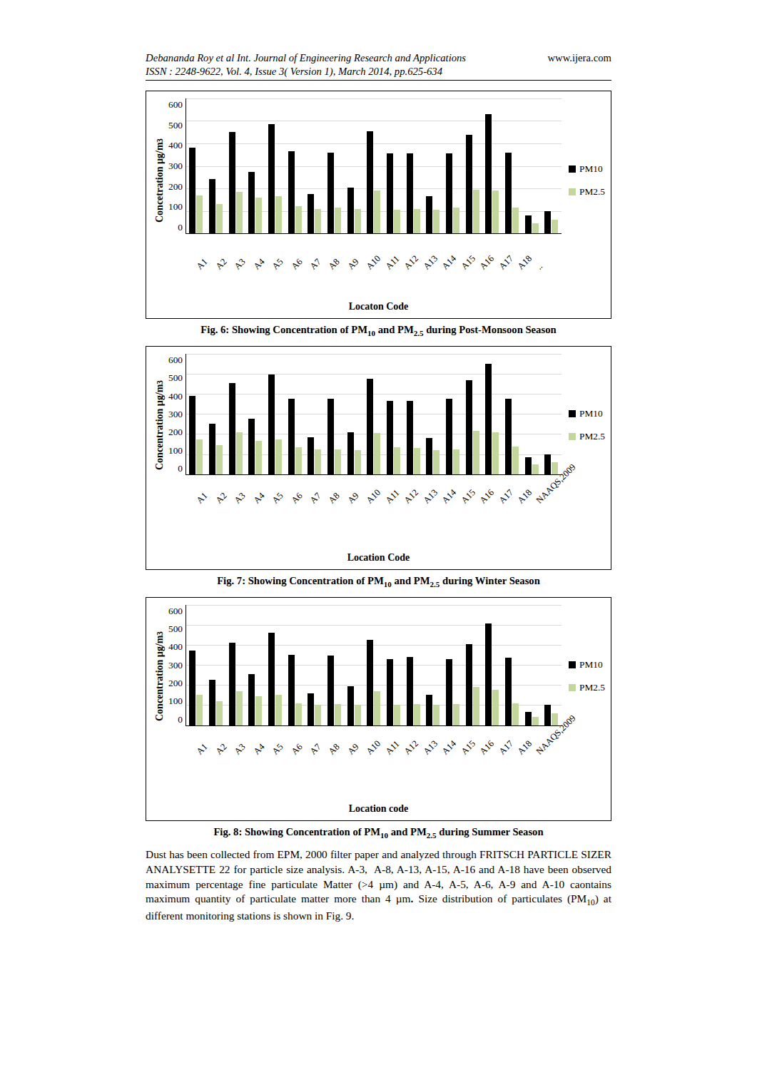Debananda Roy et al Int. Journal of Engineering Research and Applications www.ijera.com
ISSN : 2248-9622, Vol. 4, Issue 3( Version 1), March 2014, pp.625-634
Concetration µg/m3
6005004003002001000
PM10
PM2.5
A1 A2 A3 A4 A5 A6 A7 A8 A9 A10 A11 A12 A13 A14 A15 A16 A17 A18..
Locaton Code
Fig. 6: Showing Concentration of PM10 and PM2.5 during Post-Monsoon Season
Concentration µg/m3
6005004003002001000
PM10
PM2.5
A1 A2 A3 A4 A5 A6 A7 A8 A9 A10 A11 A12 A13 A14 A15 A16 A17 A18 NAAQS,2009
Location Code
Fig. 7: Showing Concentration of PM10 and PM2.5 during Winter Season
Concentration µg/m3
6005004003002001000
PM10
PM2.5
A1 A2 A3 A4 A5 A6 A7 A8 A9 A10 A11 A12 A13 A14 A15 A16 A17 A18 NAAQS,2009
Location code
Fig. 8: Showing Concentration of PM10 and PM2.5 during Summer Season
Dust has been collected from EPM, 2000 filter paper and analyzed through FRITSCH PARTICLE SIZER ANALYSETTE 22 for particle size analysis. A-3, A-8, A-13, A-15, A-16 and A-18 have been observed maximum percentage fine particulate Matter (>4 µm) and A-4, A-5, A-6, A-9 and A-10 caontains maximum quantity of particulate matter more than 4 µm. Size distribution of particulates (PM10) at different monitoring stations is shown in Fig. 9.